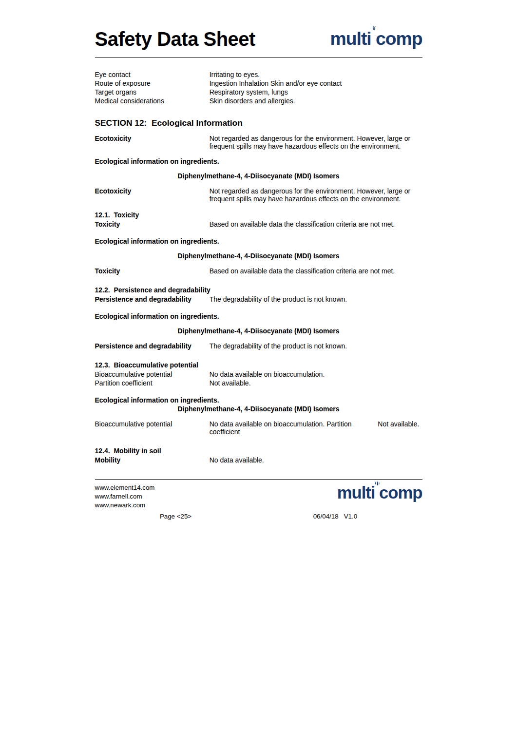Safety Data Sheet
multimcomp
| Eye contact | Irritating to eyes. |
| Route of exposure | Ingestion Inhalation Skin and/or eye contact |
| Target organs | Respiratory system, lungs |
| Medical considerations | Skin disorders and allergies. |
SECTION 12: Ecological Information
| Ecotoxicity | Not regarded as dangerous for the environment. However, large or frequent spills may have hazardous effects on the environment. |
Ecological information on ingredients.
Diphenylmethane-4, 4-Diisocyanate (MDI) Isomers
| Ecotoxicity | Not regarded as dangerous for the environment. However, large or frequent spills may have hazardous effects on the environment. |
12.1. Toxicity
| Toxicity | Based on available data the classification criteria are not met. |
Ecological information on ingredients.
Diphenylmethane-4, 4-Diisocyanate (MDI) Isomers
| Toxicity | Based on available data the classification criteria are not met. |
12.2. Persistence and degradability
| Persistence and degradability | The degradability of the product is not known. |
Ecological information on ingredients.
Diphenylmethane-4, 4-Diisocyanate (MDI) Isomers
| Persistence and degradability | The degradability of the product is not known. |
12.3. Bioaccumulative potential
| Bioaccumulative potential | No data available on bioaccumulation. |
| Partition coefficient | Not available. |
Ecological information on ingredients.
Diphenylmethane-4, 4-Diisocyanate (MDI) Isomers
| Bioaccumulative potential | No data available on bioaccumulation. Partition coefficient | Not available. |
12.4. Mobility in soil
| Mobility | No data available. |
www.element14.com
www.farnell.com
www.newark.com
multimcomp
Page <25> 06/04/18 V1.0